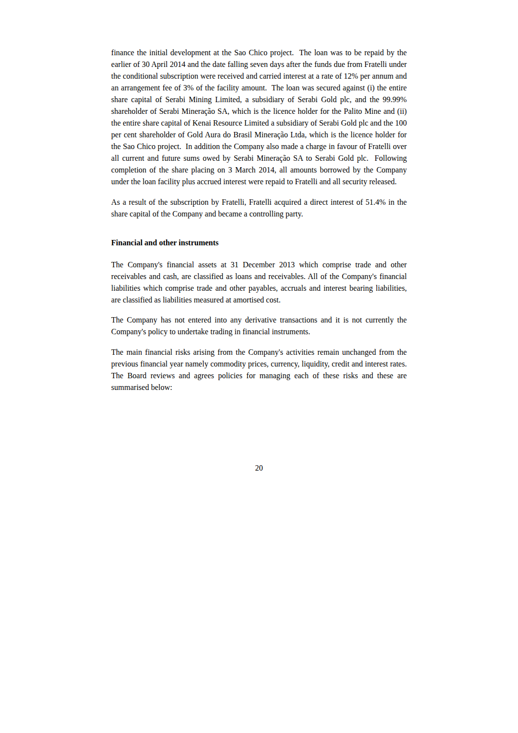finance the initial development at the Sao Chico project. The loan was to be repaid by the earlier of 30 April 2014 and the date falling seven days after the funds due from Fratelli under the conditional subscription were received and carried interest at a rate of 12% per annum and an arrangement fee of 3% of the facility amount. The loan was secured against (i) the entire share capital of Serabi Mining Limited, a subsidiary of Serabi Gold plc, and the 99.99% shareholder of Serabi Mineração SA, which is the licence holder for the Palito Mine and (ii) the entire share capital of Kenai Resource Limited a subsidiary of Serabi Gold plc and the 100 per cent shareholder of Gold Aura do Brasil Mineração Ltda, which is the licence holder for the Sao Chico project. In addition the Company also made a charge in favour of Fratelli over all current and future sums owed by Serabi Mineração SA to Serabi Gold plc. Following completion of the share placing on 3 March 2014, all amounts borrowed by the Company under the loan facility plus accrued interest were repaid to Fratelli and all security released.
As a result of the subscription by Fratelli, Fratelli acquired a direct interest of 51.4% in the share capital of the Company and became a controlling party.
Financial and other instruments
The Company's financial assets at 31 December 2013 which comprise trade and other receivables and cash, are classified as loans and receivables. All of the Company's financial liabilities which comprise trade and other payables, accruals and interest bearing liabilities, are classified as liabilities measured at amortised cost.
The Company has not entered into any derivative transactions and it is not currently the Company's policy to undertake trading in financial instruments.
The main financial risks arising from the Company's activities remain unchanged from the previous financial year namely commodity prices, currency, liquidity, credit and interest rates. The Board reviews and agrees policies for managing each of these risks and these are summarised below:
20